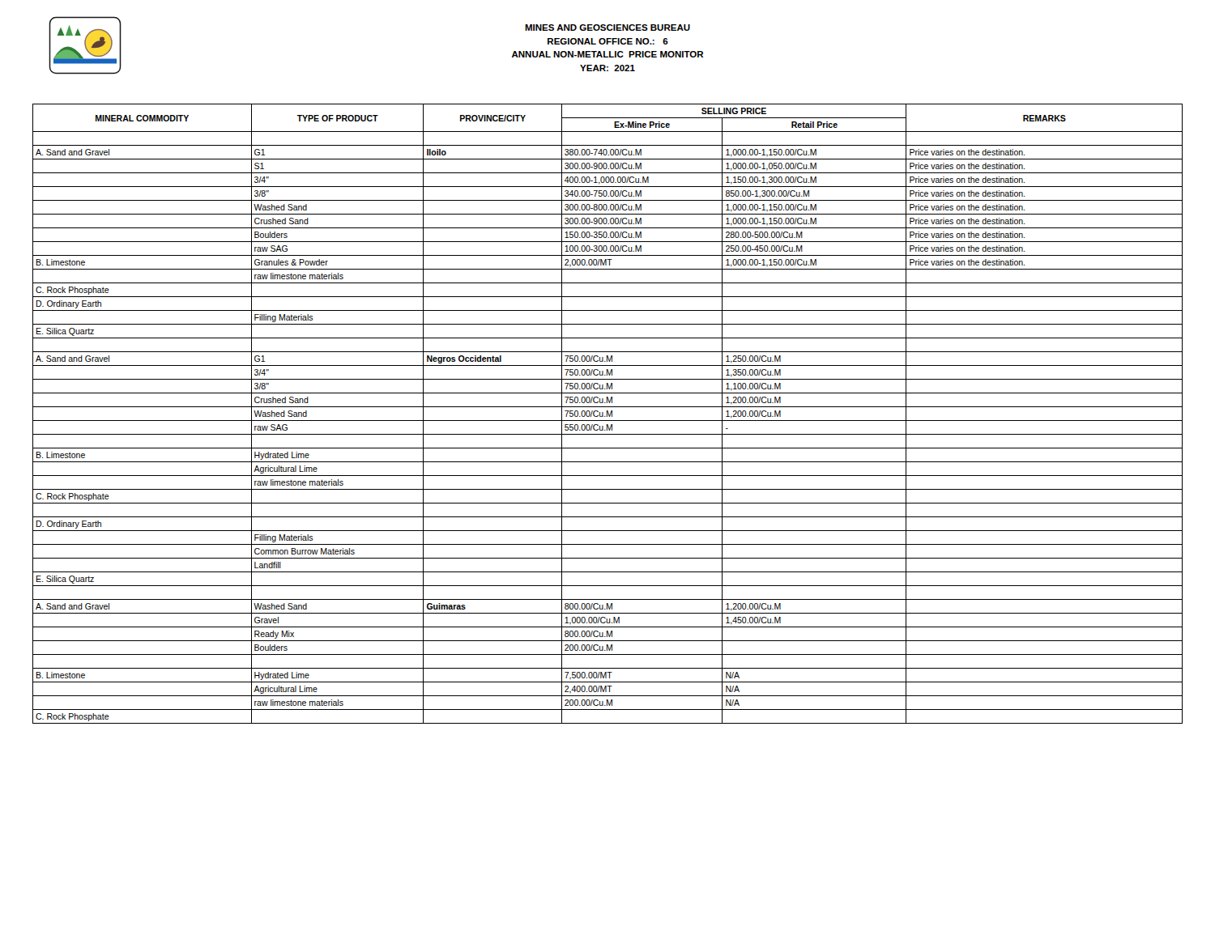MINES AND GEOSCIENCES BUREAU
REGIONAL OFFICE NO.: 6
ANNUAL NON-METALLIC PRICE MONITOR
YEAR: 2021
| MINERAL COMMODITY | TYPE OF PRODUCT | PROVINCE/CITY | SELLING PRICE | REMARKS |
| --- | --- | --- | --- | --- |
| Ex-Mine Price | Retail Price |
| A. Sand and Gravel | G1 | Iloilo | 380.00-740.00/Cu.M | 1,000.00-1,150.00/Cu.M | Price varies on the destination. |
| | S1 | | 300.00-900.00/Cu.M | 1,000.00-1,050.00/Cu.M | Price varies on the destination. |
| | 3/4" | | 400.00-1,000.00/Cu.M | 1,150.00-1,300.00/Cu.M | Price varies on the destination. |
| | 3/8" | | 340.00-750.00/Cu.M | 850.00-1,300.00/Cu.M | Price varies on the destination. |
| | Washed Sand | | 300.00-800.00/Cu.M | 1,000.00-1,150.00/Cu.M | Price varies on the destination. |
| | Crushed Sand | | 300.00-900.00/Cu.M | 1,000.00-1,150.00/Cu.M | Price varies on the destination. |
| | Boulders | | 150.00-350.00/Cu.M | 280.00-500.00/Cu.M | Price varies on the destination. |
| | raw SAG | | 100.00-300.00/Cu.M | 250.00-450.00/Cu.M | Price varies on the destination. |
| B. Limestone | Granules & Powder | | 2,000.00/MT | 1,000.00-1,150.00/Cu.M | Price varies on the destination. |
| | raw limestone materials | | | | |
| C. Rock Phosphate | | | | | |
| D. Ordinary Earth | | | | | |
| | Filling Materials | | | | |
| E. Silica Quartz | | | | | |
| A. Sand and Gravel | G1 | Negros Occidental | 750.00/Cu.M | 1,250.00/Cu.M | |
| | 3/4" | | 750.00/Cu.M | 1,350.00/Cu.M | |
| | 3/8" | | 750.00/Cu.M | 1,100.00/Cu.M | |
| | Crushed Sand | | 750.00/Cu.M | 1,200.00/Cu.M | |
| | Washed Sand | | 750.00/Cu.M | 1,200.00/Cu.M | |
| | raw SAG | | 550.00/Cu.M | - | |
| B. Limestone | Hydrated Lime | | | | |
| | Agricultural Lime | | | | |
| | raw limestone materials | | | | |
| C. Rock Phosphate | | | | | |
| D. Ordinary Earth | | | | | |
| | Filling Materials | | | | |
| | Common Burrow Materials | | | | |
| | Landfill | | | | |
| E. Silica Quartz | | | | | |
| A. Sand and Gravel | Washed Sand | Guimaras | 800.00/Cu.M | 1,200.00/Cu.M | |
| | Gravel | | 1,000.00/Cu.M | 1,450.00/Cu.M | |
| | Ready Mix | | 800.00/Cu.M | | |
| | Boulders | | 200.00/Cu.M | | |
| B. Limestone | Hydrated Lime | | 7,500.00/MT | N/A | |
| | Agricultural Lime | | 2,400.00/MT | N/A | |
| | raw limestone materials | | 200.00/Cu.M | N/A | |
| C. Rock Phosphate | | | | | |